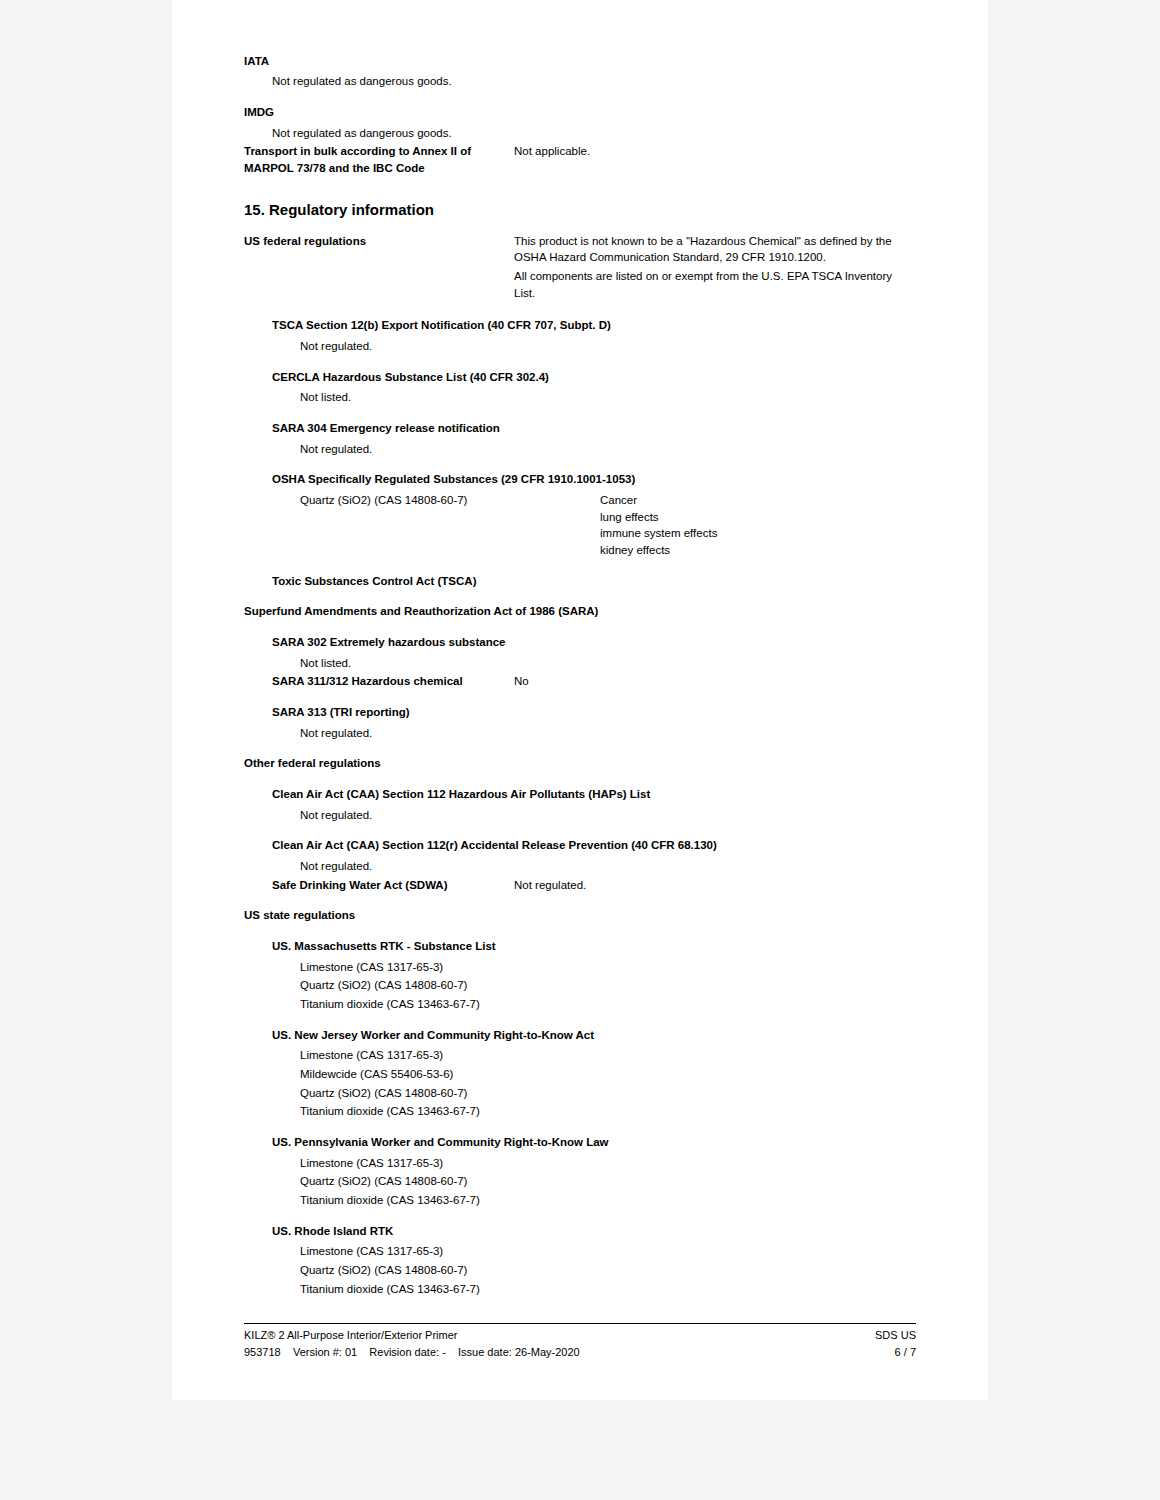IATA
Not regulated as dangerous goods.
IMDG
Not regulated as dangerous goods.
Transport in bulk according to Annex II of MARPOL 73/78 and the IBC Code
Not applicable.
15. Regulatory information
US federal regulations
This product is not known to be a "Hazardous Chemical" as defined by the OSHA Hazard Communication Standard, 29 CFR 1910.1200.
All components are listed on or exempt from the U.S. EPA TSCA Inventory List.
TSCA Section 12(b) Export Notification (40 CFR 707, Subpt. D)
Not regulated.
CERCLA Hazardous Substance List (40 CFR 302.4)
Not listed.
SARA 304 Emergency release notification
Not regulated.
OSHA Specifically Regulated Substances (29 CFR 1910.1001-1053)
Quartz (SiO2) (CAS 14808-60-7)
Cancer
lung effects
immune system effects
kidney effects
Toxic Substances Control Act (TSCA)
Superfund Amendments and Reauthorization Act of 1986 (SARA)
SARA 302 Extremely hazardous substance
Not listed.
SARA 311/312 Hazardous chemical
No
SARA 313 (TRI reporting)
Not regulated.
Other federal regulations
Clean Air Act (CAA) Section 112 Hazardous Air Pollutants (HAPs) List
Not regulated.
Clean Air Act (CAA) Section 112(r) Accidental Release Prevention (40 CFR 68.130)
Not regulated.
Safe Drinking Water Act (SDWA)
Not regulated.
US state regulations
US. Massachusetts RTK - Substance List
Limestone (CAS 1317-65-3)
Quartz (SiO2) (CAS 14808-60-7)
Titanium dioxide (CAS 13463-67-7)
US. New Jersey Worker and Community Right-to-Know Act
Limestone (CAS 1317-65-3)
Mildewcide (CAS 55406-53-6)
Quartz (SiO2) (CAS 14808-60-7)
Titanium dioxide (CAS 13463-67-7)
US. Pennsylvania Worker and Community Right-to-Know Law
Limestone (CAS 1317-65-3)
Quartz (SiO2) (CAS 14808-60-7)
Titanium dioxide (CAS 13463-67-7)
US. Rhode Island RTK
Limestone (CAS 1317-65-3)
Quartz (SiO2) (CAS 14808-60-7)
Titanium dioxide (CAS 13463-67-7)
KILZ® 2 All-Purpose Interior/Exterior Primer
SDS US
953718 Version #: 01 Revision date: - Issue date: 26-May-2020
6 / 7